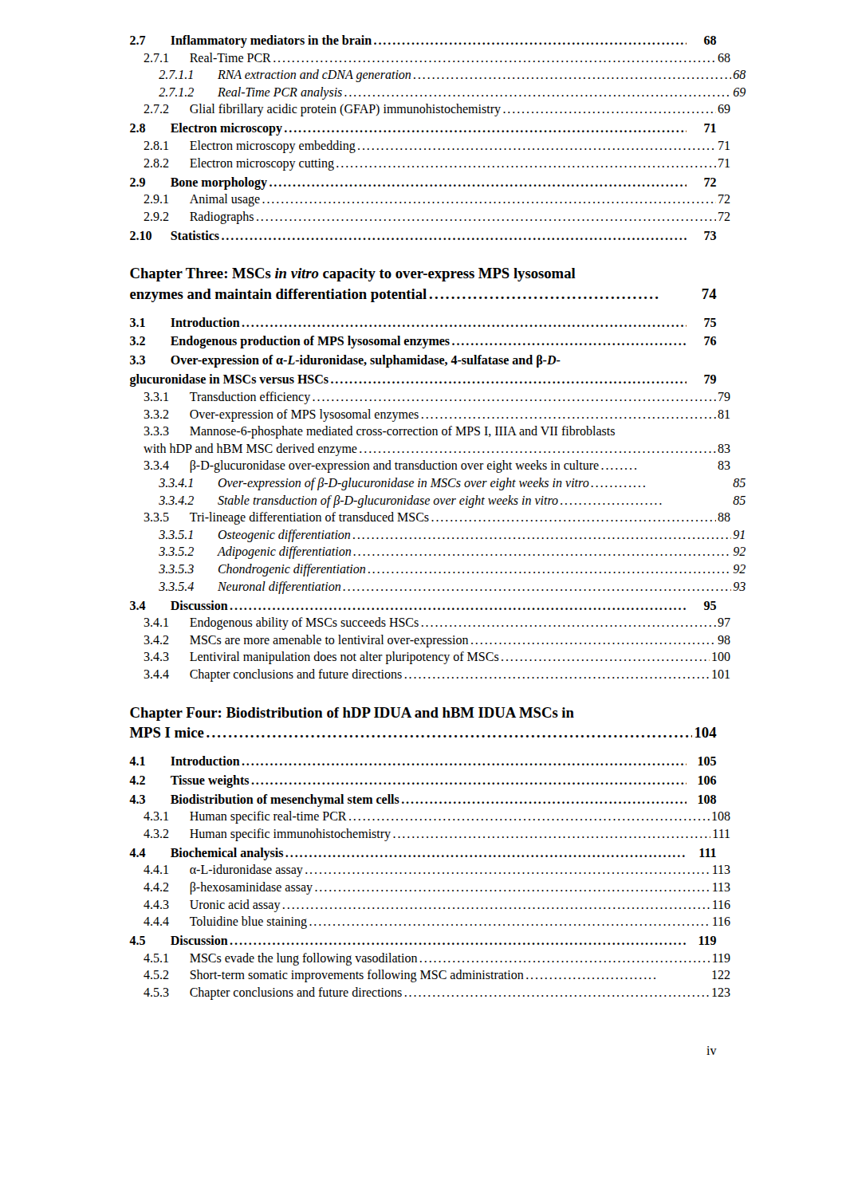2.7 Inflammatory mediators in the brain .................................................................................................................................................. 68
2.7.1 Real-Time PCR .................................................................................................................................................. 68
2.7.1.1 RNA extraction and cDNA generation .................................................................................................................................................. 68
2.7.1.2 Real-Time PCR analysis .................................................................................................................................................. 69
2.7.2 Glial fibrillary acidic protein (GFAP) immunohistochemistry .................................................................................................................................................. 69
2.8 Electron microscopy .................................................................................................................................................. 71
2.8.1 Electron microscopy embedding .................................................................................................................................................. 71
2.8.2 Electron microscopy cutting .................................................................................................................................................. 71
2.9 Bone morphology .................................................................................................................................................. 72
2.9.1 Animal usage .................................................................................................................................................. 72
2.9.2 Radiographs .................................................................................................................................................. 72
2.10 Statistics .................................................................................................................................................. 73
Chapter Three: MSCs in vitro capacity to over-express MPS lysosomal
enzymes and maintain differentiation potential .......................................... 74
3.1 Introduction .................................................................................................................................................. 75
3.2 Endogenous production of MPS lysosomal enzymes .................................................................................................................................................. 76
3.3 Over-expression of α-L-iduronidase, sulphamidase, 4-sulfatase and β-D-
glucuronidase in MSCs versus HSCs .................................................................................................................................................. 79
3.3.1 Transduction efficiency .................................................................................................................................................. 79
3.3.2 Over-expression of MPS lysosomal enzymes .................................................................................................................................................. 81
3.3.3 Mannose-6-phosphate mediated cross-correction of MPS I, IIIA and VII fibroblasts
with hDP and hBM MSC derived enzyme .................................................................................................................................................. 83
3.3.4 β-D-glucuronidase over-expression and transduction over eight weeks in culture ........ 83
3.3.4.1 Over-expression of β-D-glucuronidase in MSCs over eight weeks in vitro ............ 85
3.3.4.2 Stable transduction of β-D-glucuronidase over eight weeks in vitro ...................... 85
3.3.5 Tri-lineage differentiation of transduced MSCs .................................................................................................................................................. 88
3.3.5.1 Osteogenic differentiation .................................................................................................................................................. 91
3.3.5.2 Adipogenic differentiation .................................................................................................................................................. 92
3.3.5.3 Chondrogenic differentiation .................................................................................................................................................. 92
3.3.5.4 Neuronal differentiation .................................................................................................................................................. 93
3.4 Discussion .................................................................................................................................................. 95
3.4.1 Endogenous ability of MSCs succeeds HSCs .................................................................................................................................................. 97
3.4.2 MSCs are more amenable to lentiviral over-expression .................................................................................................................................................. 98
3.4.3 Lentiviral manipulation does not alter pluripotency of MSCs .................................................................................................................................................. 100
3.4.4 Chapter conclusions and future directions .................................................................................................................................................. 101
Chapter Four: Biodistribution of hDP IDUA and hBM IDUA MSCs in
MPS I mice .................................................................................................................................................. 104
4.1 Introduction .................................................................................................................................................. 105
4.2 Tissue weights .................................................................................................................................................. 106
4.3 Biodistribution of mesenchymal stem cells .................................................................................................................................................. 108
4.3.1 Human specific real-time PCR .................................................................................................................................................. 108
4.3.2 Human specific immunohistochemistry .................................................................................................................................................. 111
4.4 Biochemical analysis .................................................................................................................................................. 111
4.4.1 α-L-iduronidase assay .................................................................................................................................................. 113
4.4.2 β-hexosaminidase assay .................................................................................................................................................. 113
4.4.3 Uronic acid assay .................................................................................................................................................. 116
4.4.4 Toluidine blue staining .................................................................................................................................................. 116
4.5 Discussion .................................................................................................................................................. 119
4.5.1 MSCs evade the lung following vasodilation .................................................................................................................................................. 119
4.5.2 Short-term somatic improvements following MSC administration ............................ 122
4.5.3 Chapter conclusions and future directions .................................................................................................................................................. 123
iv